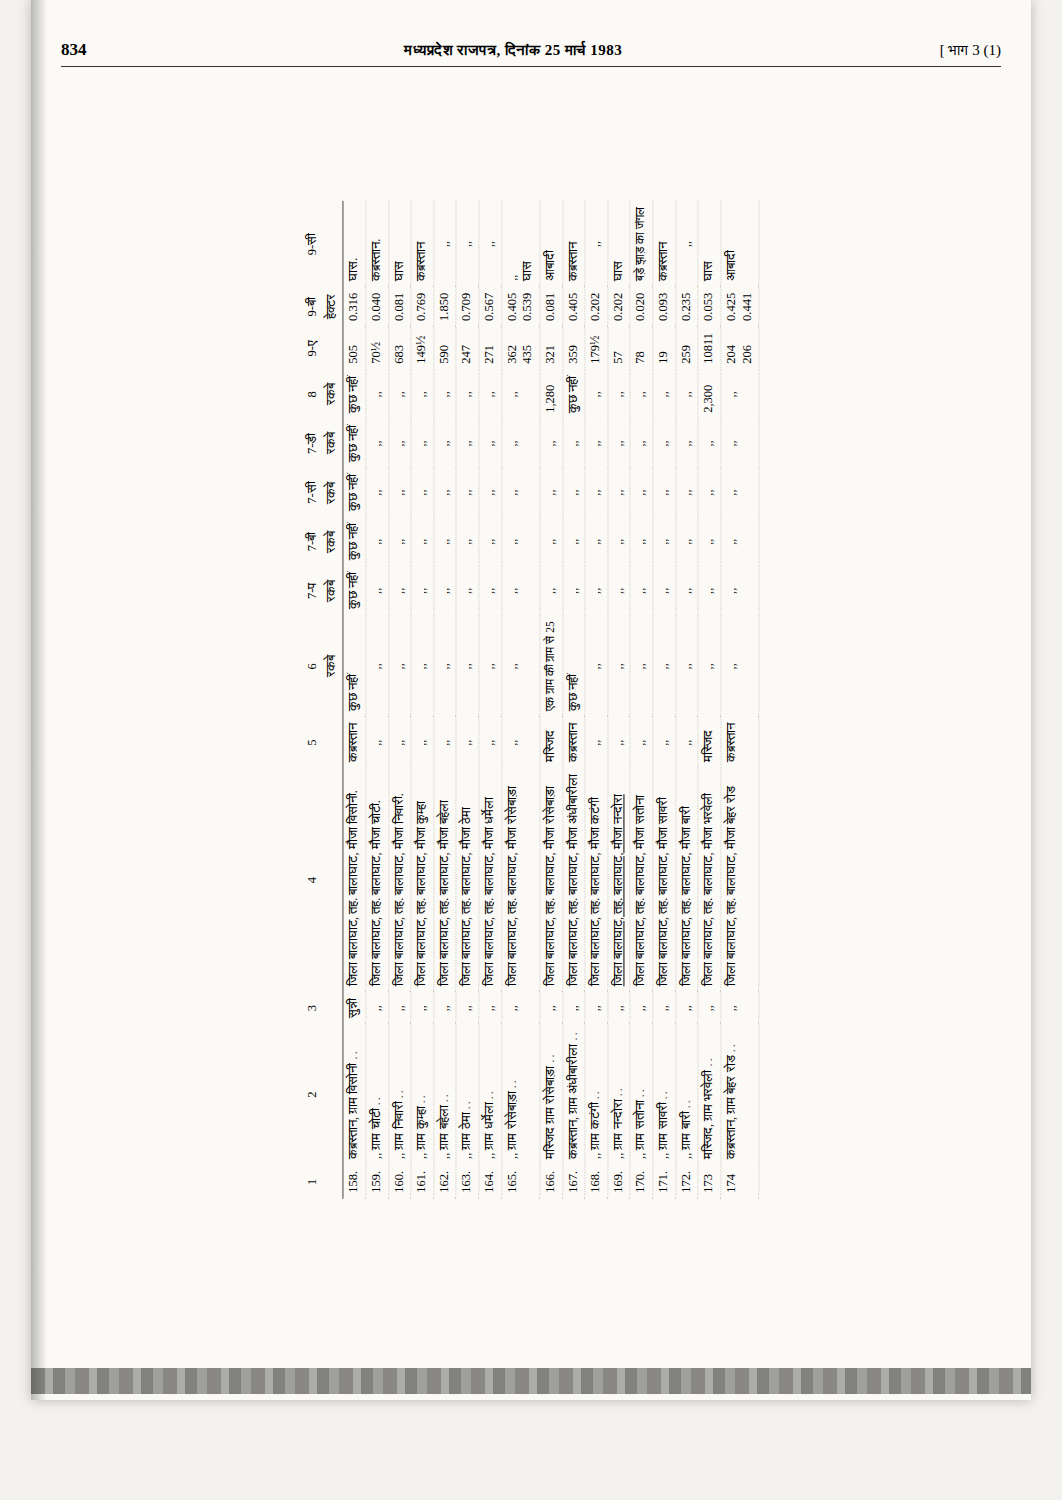834 मध्यप्रदेश राजपत्र, दिनांक 25 मार्च 1983 [ भाग 3 (1)
| 1 | 2 | 3 | 4 | 5 | 6 | 7-प | 7-बी | 7-सी | 7-डी | 8 | 9-ए | 9-बी | 9-सी |
| --- | --- | --- | --- | --- | --- | --- | --- | --- | --- | --- | --- | --- | --- |
| | | | | | रकबे | रकबे | रकबे | रकबे | रकबे | रकबे | | हेक्टर | |
| 158. | कब्रस्तान, ग्राम विसोनी .. | सुन्नी | जिला बालाघाट, तह. बालाघाट, मौजा विसोनी. | कब्रस्तान | कुछ नहीं | कुछ नहीं | कुछ नहीं | कुछ नहीं | कुछ नहीं | कुछ नहीं | 505 | 0.316 | घास. |
| 159. | ,, ग्राम चोटी .. | ,, | जिला बालाघाट, तह. बालाघाट, मौजा चोटी. | ,, | ,, | ,, | ,, | ,, | ,, | ,, | 70½ | 0.040 | कब्रस्तान. |
| 160. | ,, ग्राम निवारी .. | ,, | जिला बालाघाट, तह. बालाघाट, मौजा निवारी. | ,, | ,, | ,, | ,, | ,, | ,, | ,, | 683 | 0.081 | घास |
| 161. | ,, ग्राम कुम्हा .. | ,, | जिला बालाघाट, तह. बालाघाट, मौजा कुम्हा | ,, | ,, | ,, | ,, | ,, | ,, | ,, | 149½ | 0.769 | कब्रस्तान |
| 162. | ,, ग्राम बहेला .. | ,, | जिला बालाघाट, तह. बालाघाट, मौजा बहेला | ,, | ,, | ,, | ,, | ,, | ,, | ,, | 590 | 1.850 | ,, |
| 163. | ,, ग्राम ठेमा .. | ,, | जिला बालाघाट, तह. बालाघाट, मौजा ठेमा | ,, | ,, | ,, | ,, | ,, | ,, | ,, | 247 | 0.709 | ,, |
| 164. | ,, ग्राम धर्मेला .. | ,, | जिला बालाघाट, तह. बालाघाट, मौजा धर्मेला | ,, | ,, | ,, | ,, | ,, | ,, | ,, | 271 | 0.567 | ,, |
| 165. | ,, ग्राम रोसेबाड़ा .. | ,, | जिला बालाघाट, तह. बालाघाट, मौजा रोसेबाड़ा | ,, | ,, | ,, | ,, | ,, | ,, | ,, | 362 435 | 0.405 0.539 | ,, घास |
| 166. | मस्जिद ग्राम रोसेबाड़ा .. | ,, | जिला बालाघाट, तह. बालाघाट, मौजा रोसेबाड़ा | मस्जिद | एक ग्राम की ग्राम से 25 | ,, | ,, | ,, | ,, | 1,280 | 321 | 0.081 | आबादी |
| 167. | कब्रस्तान, ग्राम अंधीबारीला .. | ,, | जिला बालाघाट, तह. बालाघाट, मौजा अंधीबारीला | कब्रस्तान | कुछ नहीं | ,, | ,, | ,, | ,, | कुछ नहीं | 359 | 0.405 | कब्रस्तान |
| 168. | ,, ग्राम कटंगी .. | ,, | जिला बालाघाट, तह. बालाघाट, मौजा कटंगी | ,, | ,, | ,, | ,, | ,, | ,, | ,, | 179½ | 0.202 | ,, |
| 169. | ,, ग्राम नन्दोरा .. | ,, | जिला बालाघाट, तह. बालाघाट, मौजा नन्दोरा | ,, | ,, | ,, | ,, | ,, | ,, | ,, | 57 | 0.202 | घास |
| 170. | ,, ग्राम सतोना .. | ,, | जिला बालाघाट, तह. बालाघाट, मौजा सतोना | ,, | ,, | ,, | ,, | ,, | ,, | ,, | 78 | 0.020 | बड़े झाड़ का जंगल |
| 171. | ,, ग्राम सावरी .. | ,, | जिला बालाघाट, तह. बालाघाट, मौजा सावरी | ,, | ,, | ,, | ,, | ,, | ,, | ,, | 19 | 0.093 | कब्रस्तान |
| 172. | ,, ग्राम बारी .. | ,, | जिला बालाघाट, तह. बालाघाट, मौजा बारी | ,, | ,, | ,, | ,, | ,, | ,, | ,, | 259 | 0.235 | ,, |
| 173 | मस्जिद, ग्राम भरवेली .. | ,, | जिला बालाघाट, तह. बालाघाट, मौजा भरवेली | मस्जिद | ,, | ,, | ,, | ,, | ,, | 2,300 | 10811 | 0.053 | घास |
| 174 | कब्रस्तान, ग्राम बेहर रोड .. | ,, | जिला बालाघाट, तह. बालाघाट, मौजा बेहर रोड | कब्रस्तान | ,, | ,, | ,, | ,, | ,, | ,, | 204 206 | 0.425 0.441 | आबादी |